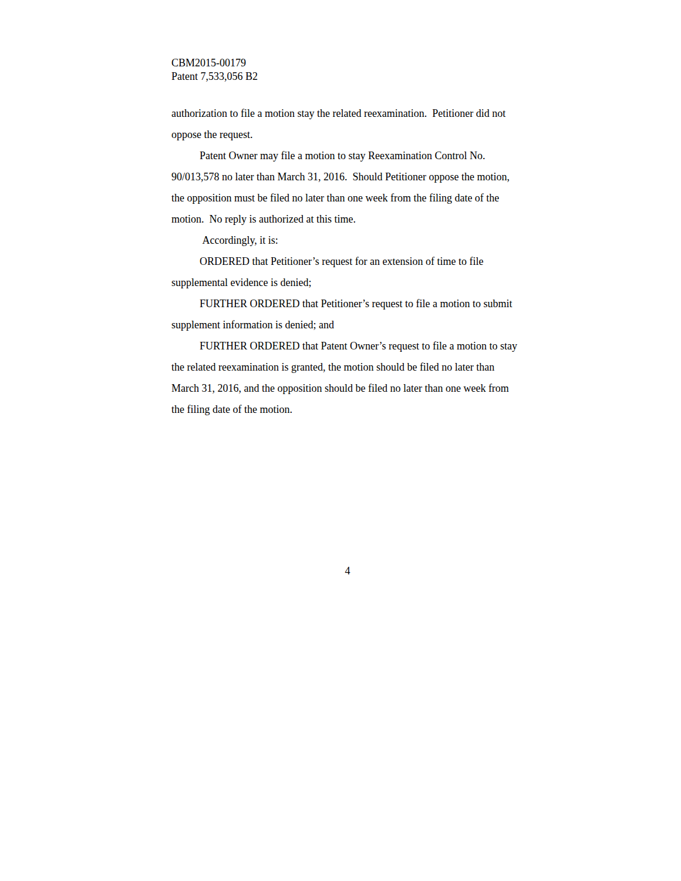CBM2015-00179
Patent 7,533,056 B2
authorization to file a motion stay the related reexamination. Petitioner did not oppose the request.
Patent Owner may file a motion to stay Reexamination Control No. 90/013,578 no later than March 31, 2016. Should Petitioner oppose the motion, the opposition must be filed no later than one week from the filing date of the motion. No reply is authorized at this time.
Accordingly, it is:
ORDERED that Petitioner’s request for an extension of time to file supplemental evidence is denied;
FURTHER ORDERED that Petitioner’s request to file a motion to submit supplement information is denied; and
FURTHER ORDERED that Patent Owner’s request to file a motion to stay the related reexamination is granted, the motion should be filed no later than March 31, 2016, and the opposition should be filed no later than one week from the filing date of the motion.
4